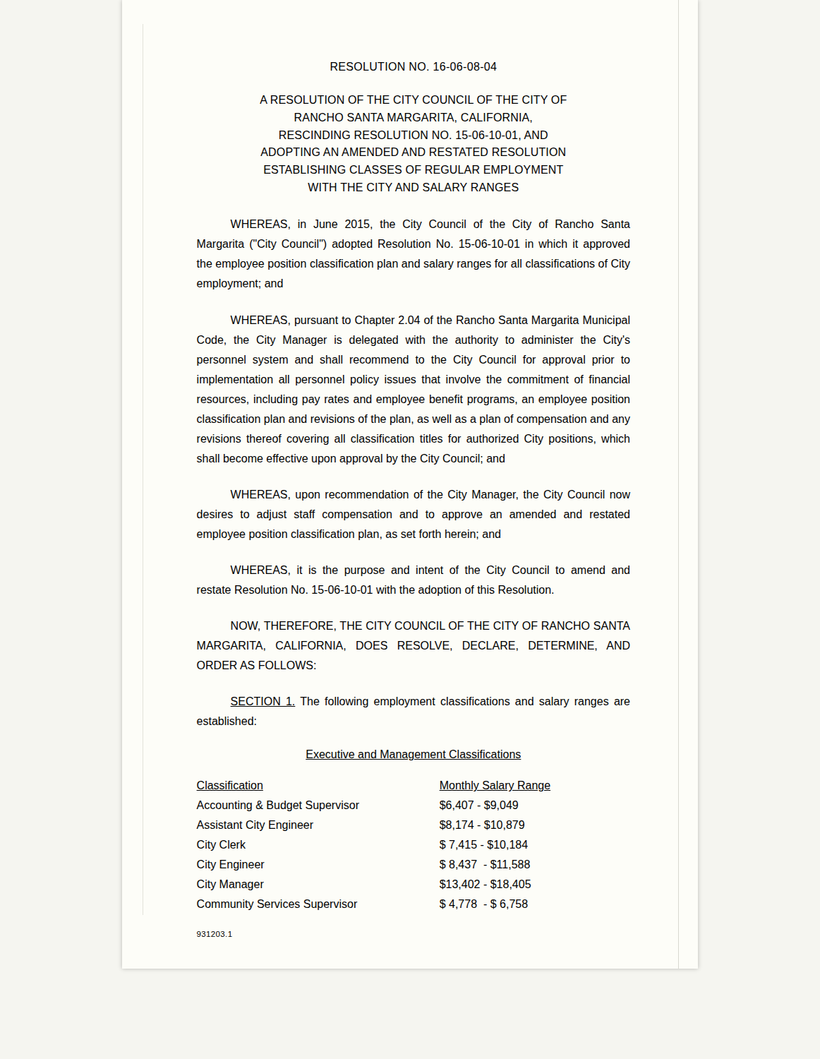RESOLUTION NO. 16-06-08-04
A RESOLUTION OF THE CITY COUNCIL OF THE CITY OF RANCHO SANTA MARGARITA, CALIFORNIA, RESCINDING RESOLUTION NO. 15-06-10-01, AND ADOPTING AN AMENDED AND RESTATED RESOLUTION ESTABLISHING CLASSES OF REGULAR EMPLOYMENT WITH THE CITY AND SALARY RANGES
WHEREAS, in June 2015, the City Council of the City of Rancho Santa Margarita ("City Council") adopted Resolution No. 15-06-10-01 in which it approved the employee position classification plan and salary ranges for all classifications of City employment; and
WHEREAS, pursuant to Chapter 2.04 of the Rancho Santa Margarita Municipal Code, the City Manager is delegated with the authority to administer the City's personnel system and shall recommend to the City Council for approval prior to implementation all personnel policy issues that involve the commitment of financial resources, including pay rates and employee benefit programs, an employee position classification plan and revisions of the plan, as well as a plan of compensation and any revisions thereof covering all classification titles for authorized City positions, which shall become effective upon approval by the City Council; and
WHEREAS, upon recommendation of the City Manager, the City Council now desires to adjust staff compensation and to approve an amended and restated employee position classification plan, as set forth herein; and
WHEREAS, it is the purpose and intent of the City Council to amend and restate Resolution No. 15-06-10-01 with the adoption of this Resolution.
NOW, THEREFORE, THE CITY COUNCIL OF THE CITY OF RANCHO SANTA MARGARITA, CALIFORNIA, DOES RESOLVE, DECLARE, DETERMINE, AND ORDER AS FOLLOWS:
SECTION 1. The following employment classifications and salary ranges are established:
Executive and Management Classifications
| Classification | Monthly Salary Range |
| Accounting & Budget Supervisor | $6,407 - $9,049 |
| Assistant City Engineer | $8,174 - $10,879 |
| City Clerk | $ 7,415 - $10,184 |
| City Engineer | $ 8,437 - $11,588 |
| City Manager | $13,402 - $18,405 |
| Community Services Supervisor | $ 4,778 - $ 6,758 |
931203.1